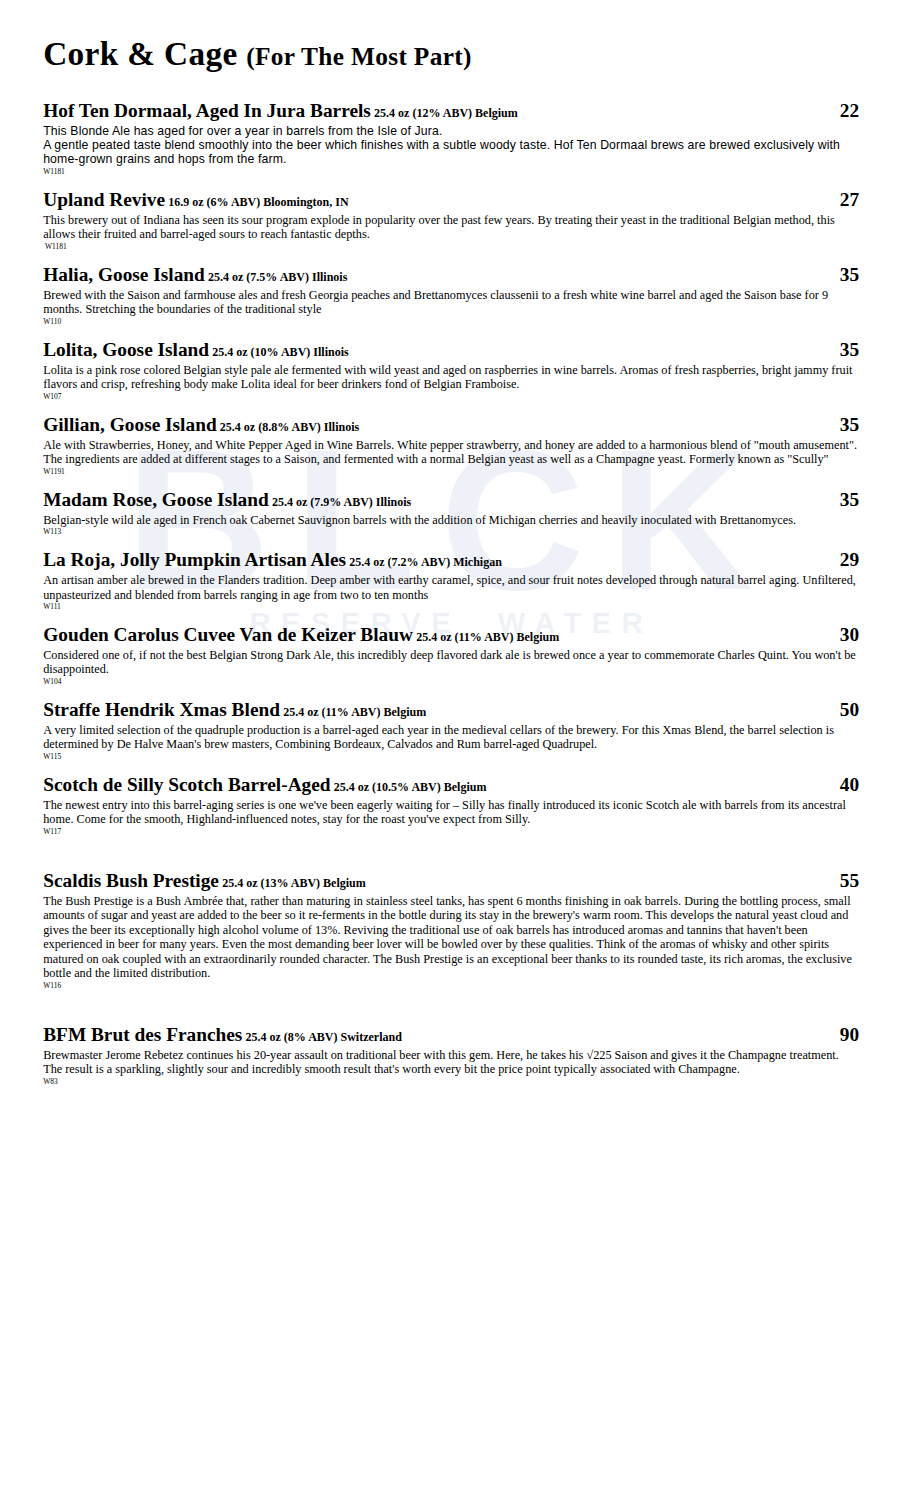BLCKRESERVE WATER
Cork & Cage (For The Most Part)
Hof Ten Dormaal, Aged In Jura Barrels 25.4 oz (12% ABV) Belgium 22
This Blonde Ale has aged for over a year in barrels from the Isle of Jura.
A gentle peated taste blend smoothly into the beer which finishes with a subtle woody taste. Hof Ten Dormaal brews are brewed exclusively with home-grown grains and hops from the farm.
W1181
Upland Revive 16.9 oz (6% ABV) Bloomington, IN 27
This brewery out of Indiana has seen its sour program explode in popularity over the past few years. By treating their yeast in the traditional Belgian method, this allows their fruited and barrel-aged sours to reach fantastic depths.
W1181
Halia, Goose Island 25.4 oz (7.5% ABV) Illinois 35
Brewed with the Saison and farmhouse ales and fresh Georgia peaches and Brettanomyces claussenii to a fresh white wine barrel and aged the Saison base for 9 months. Stretching the boundaries of the traditional style
W110
Lolita, Goose Island 25.4 oz (10% ABV) Illinois 35
Lolita is a pink rose colored Belgian style pale ale fermented with wild yeast and aged on raspberries in wine barrels. Aromas of fresh raspberries, bright jammy fruit flavors and crisp, refreshing body make Lolita ideal for beer drinkers fond of Belgian Framboise.
W107
Gillian, Goose Island 25.4 oz (8.8% ABV) Illinois 35
Ale with Strawberries, Honey, and White Pepper Aged in Wine Barrels. White pepper strawberry, and honey are added to a harmonious blend of "mouth amusement". The ingredients are added at different stages to a Saison, and fermented with a normal Belgian yeast as well as a Champagne yeast. Formerly known as "Scully"
W1191
Madam Rose, Goose Island 25.4 oz (7.9% ABV) Illinois 35
Belgian-style wild ale aged in French oak Cabernet Sauvignon barrels with the addition of Michigan cherries and heavily inoculated with Brettanomyces.
W113
La Roja, Jolly Pumpkin Artisan Ales 25.4 oz (7.2% ABV) Michigan 29
An artisan amber ale brewed in the Flanders tradition. Deep amber with earthy caramel, spice, and sour fruit notes developed through natural barrel aging. Unfiltered, unpasteurized and blended from barrels ranging in age from two to ten months
W111
Gouden Carolus Cuvee Van de Keizer Blauw 25.4 oz (11% ABV) Belgium 30
Considered one of, if not the best Belgian Strong Dark Ale, this incredibly deep flavored dark ale is brewed once a year to commemorate Charles Quint. You won't be disappointed.
W104
Straffe Hendrik Xmas Blend 25.4 oz (11% ABV) Belgium 50
A very limited selection of the quadruple production is a barrel-aged each year in the medieval cellars of the brewery. For this Xmas Blend, the barrel selection is determined by De Halve Maan's brew masters, Combining Bordeaux, Calvados and Rum barrel-aged Quadrupel.
W115
Scotch de Silly Scotch Barrel-Aged 25.4 oz (10.5% ABV) Belgium 40
The newest entry into this barrel-aging series is one we've been eagerly waiting for – Silly has finally introduced its iconic Scotch ale with barrels from its ancestral home. Come for the smooth, Highland-influenced notes, stay for the roast you've expect from Silly.
W117
Scaldis Bush Prestige 25.4 oz (13% ABV) Belgium 55
The Bush Prestige is a Bush Ambrée that, rather than maturing in stainless steel tanks, has spent 6 months finishing in oak barrels. During the bottling process, small amounts of sugar and yeast are added to the beer so it re-ferments in the bottle during its stay in the brewery's warm room. This develops the natural yeast cloud and gives the beer its exceptionally high alcohol volume of 13%. Reviving the traditional use of oak barrels has introduced aromas and tannins that haven't been experienced in beer for many years. Even the most demanding beer lover will be bowled over by these qualities. Think of the aromas of whisky and other spirits matured on oak coupled with an extraordinarily rounded character. The Bush Prestige is an exceptional beer thanks to its rounded taste, its rich aromas, the exclusive bottle and the limited distribution.
W116
BFM Brut des Franches 25.4 oz (8% ABV) Switzerland 90
Brewmaster Jerome Rebetez continues his 20-year assault on traditional beer with this gem. Here, he takes his √225 Saison and gives it the Champagne treatment. The result is a sparkling, slightly sour and incredibly smooth result that's worth every bit the price point typically associated with Champagne.
W83